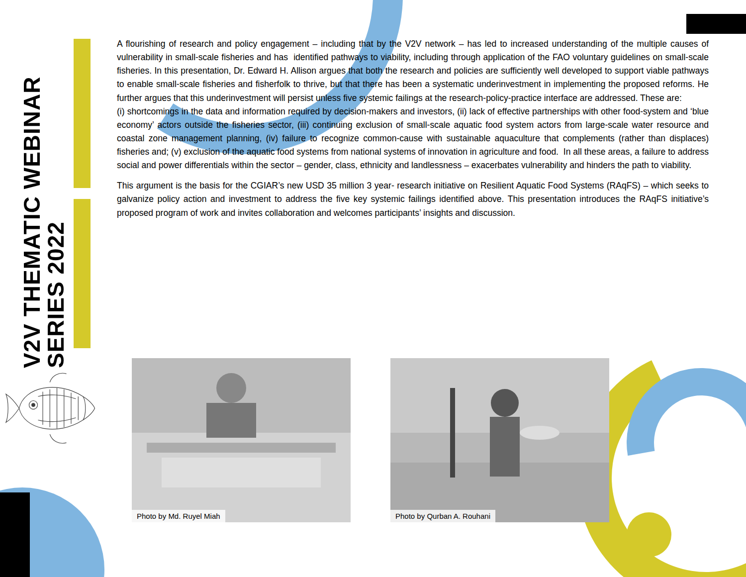V2V THEMATIC WEBINAR
SERIES 2022
A flourishing of research and policy engagement – including that by the V2V network – has led to increased understanding of the multiple causes of vulnerability in small-scale fisheries and has identified pathways to viability, including through application of the FAO voluntary guidelines on small-scale fisheries. In this presentation, Dr. Edward H. Allison argues that both the research and policies are sufficiently well developed to support viable pathways to enable small-scale fisheries and fisherfolk to thrive, but that there has been a systematic underinvestment in implementing the proposed reforms. He further argues that this underinvestment will persist unless five systemic failings at the research-policy-practice interface are addressed. These are:
(i) shortcomings in the data and information required by decision-makers and investors, (ii) lack of effective partnerships with other food-system and ‘blue economy’ actors outside the fisheries sector, (iii) continuing exclusion of small-scale aquatic food system actors from large-scale water resource and coastal zone management planning, (iv) failure to recognize common-cause with sustainable aquaculture that complements (rather than displaces) fisheries and; (v) exclusion of the aquatic food systems from national systems of innovation in agriculture and food. In all these areas, a failure to address social and power differentials within the sector – gender, class, ethnicity and landlessness – exacerbates vulnerability and hinders the path to viability.
This argument is the basis for the CGIAR’s new USD 35 million 3 year- research initiative on Resilient Aquatic Food Systems (RAqFS) – which seeks to galvanize policy action and investment to address the five key systemic failings identified above. This presentation introduces the RAqFS initiative’s proposed program of work and invites collaboration and welcomes participants’ insights and discussion.
Photo by Md. Ruyel Miah
Photo by Qurban A. Rouhani